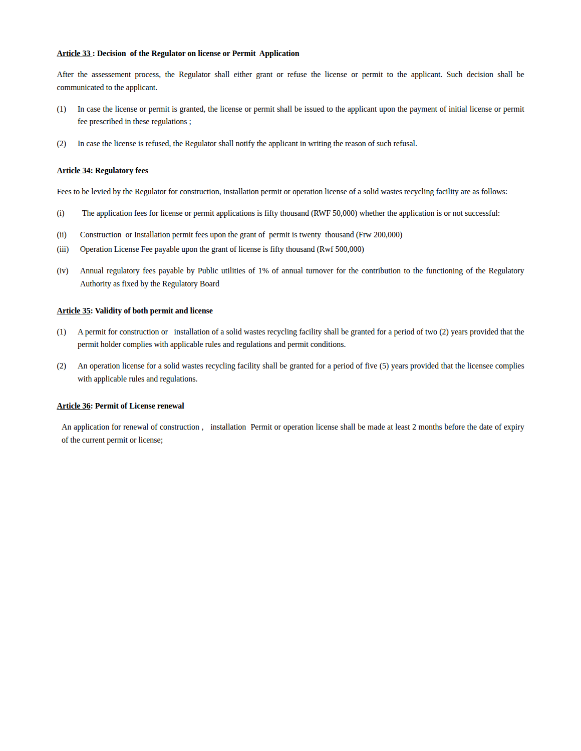Article 33 : Decision of the Regulator on license or Permit Application
After the assessement process, the Regulator shall either grant or refuse the license or permit to the applicant. Such decision shall be communicated to the applicant.
(1) In case the license or permit is granted, the license or permit shall be issued to the applicant upon the payment of initial license or permit fee prescribed in these regulations ;
(2) In case the license is refused, the Regulator shall notify the applicant in writing the reason of such refusal.
Article 34: Regulatory fees
Fees to be levied by the Regulator for construction, installation permit or operation license of a solid wastes recycling facility are as follows:
(i) The application fees for license or permit applications is fifty thousand (RWF 50,000) whether the application is or not successful:
(ii) Construction or Installation permit fees upon the grant of permit is twenty thousand (Frw 200,000)
(iii) Operation License Fee payable upon the grant of license is fifty thousand (Rwf 500,000)
(iv) Annual regulatory fees payable by Public utilities of 1% of annual turnover for the contribution to the functioning of the Regulatory Authority as fixed by the Regulatory Board
Article 35: Validity of both permit and license
(1) A permit for construction or installation of a solid wastes recycling facility shall be granted for a period of two (2) years provided that the permit holder complies with applicable rules and regulations and permit conditions.
(2) An operation license for a solid wastes recycling facility shall be granted for a period of five (5) years provided that the licensee complies with applicable rules and regulations.
Article 36: Permit of License renewal
An application for renewal of construction , installation Permit or operation license shall be made at least 2 months before the date of expiry of the current permit or license;